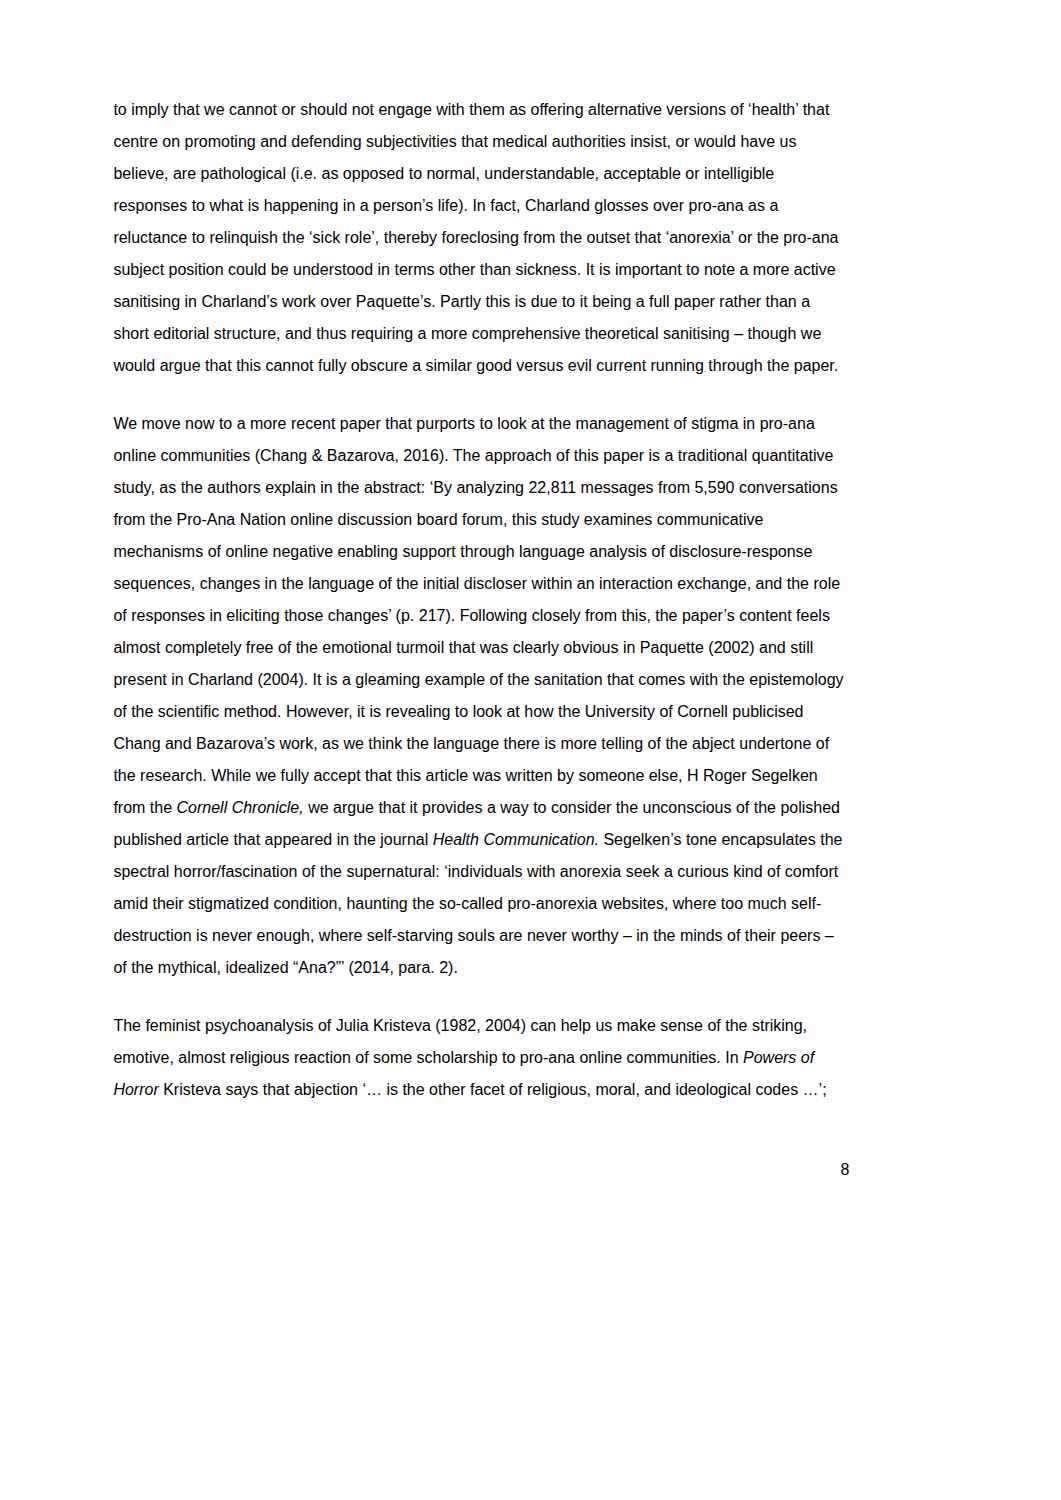to imply that we cannot or should not engage with them as offering alternative versions of ‘health’ that centre on promoting and defending subjectivities that medical authorities insist, or would have us believe, are pathological (i.e. as opposed to normal, understandable, acceptable or intelligible responses to what is happening in a person’s life). In fact, Charland glosses over pro-ana as a reluctance to relinquish the ‘sick role’, thereby foreclosing from the outset that ‘anorexia’ or the pro-ana subject position could be understood in terms other than sickness. It is important to note a more active sanitising in Charland’s work over Paquette’s. Partly this is due to it being a full paper rather than a short editorial structure, and thus requiring a more comprehensive theoretical sanitising – though we would argue that this cannot fully obscure a similar good versus evil current running through the paper.
We move now to a more recent paper that purports to look at the management of stigma in pro-ana online communities (Chang & Bazarova, 2016). The approach of this paper is a traditional quantitative study, as the authors explain in the abstract: ‘By analyzing 22,811 messages from 5,590 conversations from the Pro-Ana Nation online discussion board forum, this study examines communicative mechanisms of online negative enabling support through language analysis of disclosure-response sequences, changes in the language of the initial discloser within an interaction exchange, and the role of responses in eliciting those changes’ (p. 217). Following closely from this, the paper’s content feels almost completely free of the emotional turmoil that was clearly obvious in Paquette (2002) and still present in Charland (2004). It is a gleaming example of the sanitation that comes with the epistemology of the scientific method. However, it is revealing to look at how the University of Cornell publicised Chang and Bazarova’s work, as we think the language there is more telling of the abject undertone of the research. While we fully accept that this article was written by someone else, H Roger Segelken from the Cornell Chronicle, we argue that it provides a way to consider the unconscious of the polished published article that appeared in the journal Health Communication. Segelken’s tone encapsulates the spectral horror/fascination of the supernatural: ‘individuals with anorexia seek a curious kind of comfort amid their stigmatized condition, haunting the so-called pro-anorexia websites, where too much self-destruction is never enough, where self-starving souls are never worthy – in the minds of their peers – of the mythical, idealized “Ana?”’ (2014, para. 2).
The feminist psychoanalysis of Julia Kristeva (1982, 2004) can help us make sense of the striking, emotive, almost religious reaction of some scholarship to pro-ana online communities. In Powers of Horror Kristeva says that abjection ‘… is the other facet of religious, moral, and ideological codes …’;
8